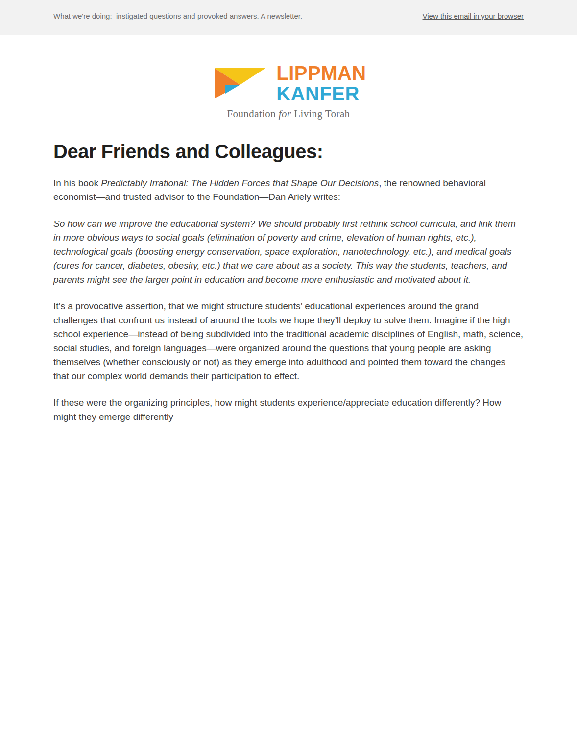What we're doing: instigated questions and provoked answers. A newsletter.
View this email in your browser
LIPPMAN KANFER
Foundation for Living Torah
Dear Friends and Colleagues:
In his book Predictably Irrational: The Hidden Forces that Shape Our Decisions, the renowned behavioral economist—and trusted advisor to the Foundation—Dan Ariely writes:
So how can we improve the educational system? We should probably first rethink school curricula, and link them in more obvious ways to social goals (elimination of poverty and crime, elevation of human rights, etc.), technological goals (boosting energy conservation, space exploration, nanotechnology, etc.), and medical goals (cures for cancer, diabetes, obesity, etc.) that we care about as a society. This way the students, teachers, and parents might see the larger point in education and become more enthusiastic and motivated about it.
It’s a provocative assertion, that we might structure students’ educational experiences around the grand challenges that confront us instead of around the tools we hope they’ll deploy to solve them. Imagine if the high school experience—instead of being subdivided into the traditional academic disciplines of English, math, science, social studies, and foreign languages—were organized around the questions that young people are asking themselves (whether consciously or not) as they emerge into adulthood and pointed them toward the changes that our complex world demands their participation to effect.
If these were the organizing principles, how might students experience/appreciate education differently? How might they emerge differently